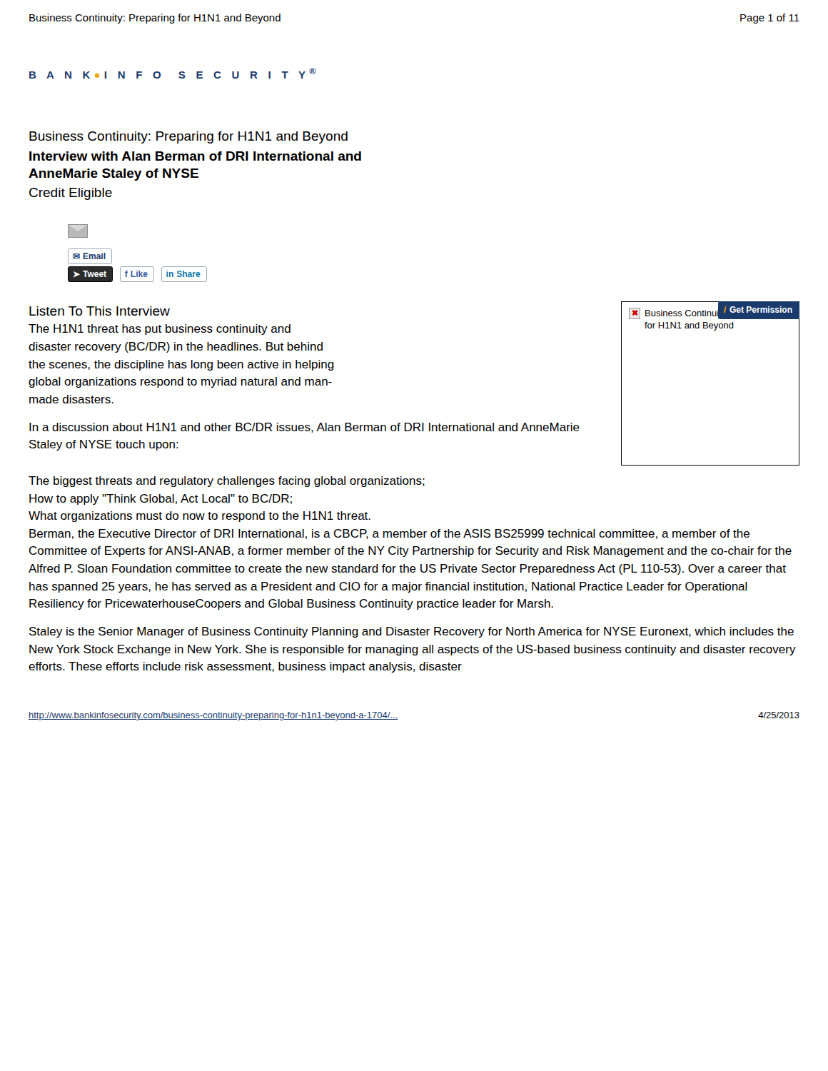Business Continuity: Preparing for H1N1 and Beyond Page 1 of 11
B A N K●I N F O S E C U R I T Y®
Business Continuity: Preparing for H1N1 and Beyond
Interview with Alan Berman of DRI International and
AnneMarie Staley of NYSE
Credit Eligible
✉Email
➤Tweet f Like in Share
i Get Permission
✖Business Continuity: Preparing for H1N1 and Beyond
Listen To This Interview
The H1N1 threat has put business continuity and disaster recovery (BC/DR) in the headlines. But behind the scenes, the discipline has long been active in helping global organizations respond to myriad natural and man-made disasters.
In a discussion about H1N1 and other BC/DR issues, Alan Berman of DRI International and AnneMarie Staley of NYSE touch upon:
The biggest threats and regulatory challenges facing global organizations;
How to apply "Think Global, Act Local" to BC/DR;
What organizations must do now to respond to the H1N1 threat.
Berman, the Executive Director of DRI International, is a CBCP, a member of the ASIS BS25999 technical committee, a member of the Committee of Experts for ANSI-ANAB, a former member of the NY City Partnership for Security and Risk Management and the co-chair for the Alfred P. Sloan Foundation committee to create the new standard for the US Private Sector Preparedness Act (PL 110-53). Over a career that has spanned 25 years, he has served as a President and CIO for a major financial institution, National Practice Leader for Operational Resiliency for PricewaterhouseCoopers and Global Business Continuity practice leader for Marsh.
Staley is the Senior Manager of Business Continuity Planning and Disaster Recovery for North America for NYSE Euronext, which includes the New York Stock Exchange in New York. She is responsible for managing all aspects of the US-based business continuity and disaster recovery efforts. These efforts include risk assessment, business impact analysis, disaster
http://www.bankinfosecurity.com/business-continuity-preparing-for-h1n1-beyond-a-1704/... 4/25/2013